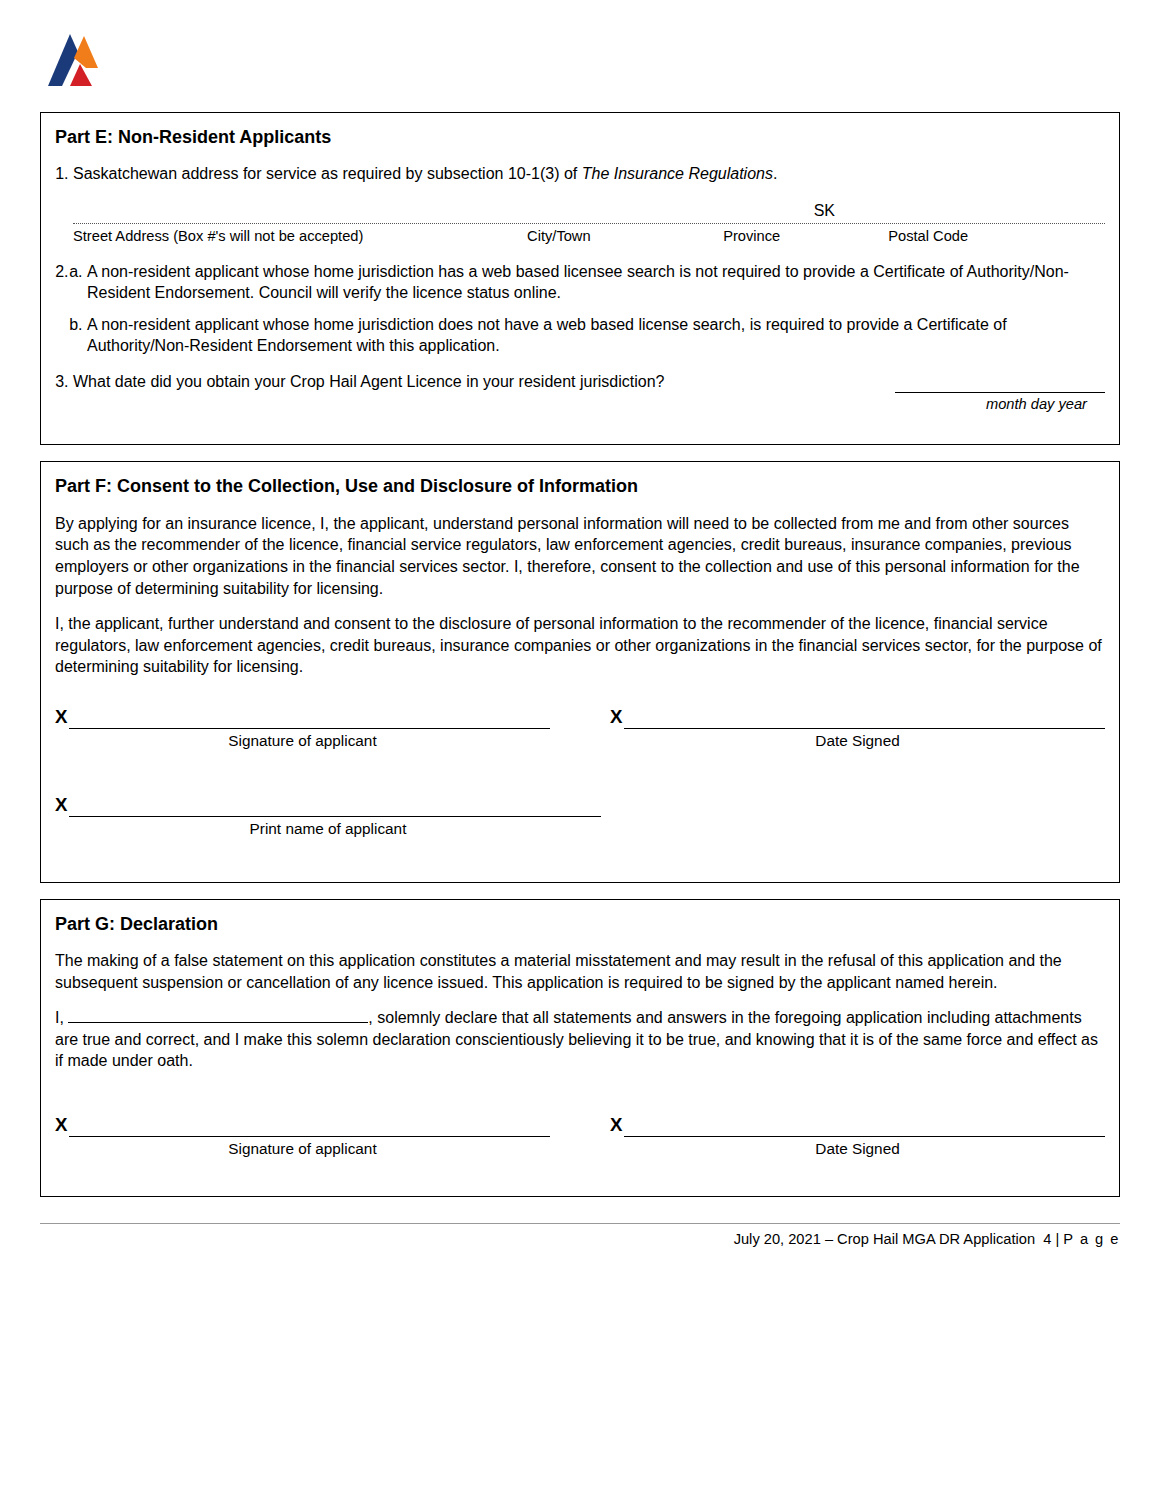Part E: Non-Resident Applicants
Saskatchewan address for service as required by subsection 10-1(3) of The Insurance Regulations.
SK
Street Address (Box #'s will not be accepted) City/Town Province Postal Code
A non-resident applicant whose home jurisdiction has a web based licensee search is not required to provide a Certificate of Authority/Non-Resident Endorsement. Council will verify the licence status online.
A non-resident applicant whose home jurisdiction does not have a web based license search, is required to provide a Certificate of Authority/Non-Resident Endorsement with this application.
What date did you obtain your Crop Hail Agent Licence in your resident jurisdiction?
month day year
Part F: Consent to the Collection, Use and Disclosure of Information
By applying for an insurance licence, I, the applicant, understand personal information will need to be collected from me and from other sources such as the recommender of the licence, financial service regulators, law enforcement agencies, credit bureaus, insurance companies, previous employers or other organizations in the financial services sector. I, therefore, consent to the collection and use of this personal information for the purpose of determining suitability for licensing.
I, the applicant, further understand and consent to the disclosure of personal information to the recommender of the licence, financial service regulators, law enforcement agencies, credit bureaus, insurance companies or other organizations in the financial services sector, for the purpose of determining suitability for licensing.
X
Signature of applicant
X
Date Signed
X
Print name of applicant
Part G: Declaration
The making of a false statement on this application constitutes a material misstatement and may result in the refusal of this application and the subsequent suspension or cancellation of any licence issued. This application is required to be signed by the applicant named herein.
I, , solemnly declare that all statements and answers in the foregoing application including attachments are true and correct, and I make this solemn declaration conscientiously believing it to be true, and knowing that it is of the same force and effect as if made under oath.
X
Signature of applicant
X
Date Signed
July 20, 2021 – Crop Hail MGA DR Application 4 | P a g e